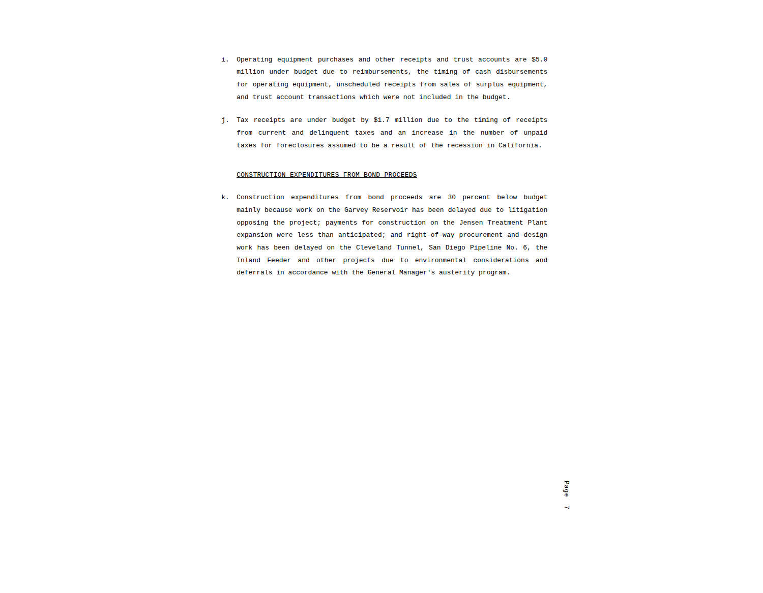i.
Operating equipment purchases and other receipts and trust accounts are $5.0 million under budget due to reimbursements, the timing of cash disbursements for operating equipment, unscheduled receipts from sales of surplus equipment, and trust account transactions which were not included in the budget.
j.
Tax receipts are under budget by $1.7 million due to the timing of receipts from current and delinquent taxes and an increase in the number of unpaid taxes for foreclosures assumed to be a result of the recession in California.
CONSTRUCTION EXPENDITURES FROM BOND PROCEEDS
k.
Construction expenditures from bond proceeds are 30 percent below budget mainly because work on the Garvey Reservoir has been delayed due to litigation opposing the project; payments for construction on the Jensen Treatment Plant expansion were less than anticipated; and right-of-way procurement and design work has been delayed on the Cleveland Tunnel, San Diego Pipeline No. 6, the Inland Feeder and other projects due to environmental considerations and deferrals in accordance with the General Manager's austerity program.
Page 7